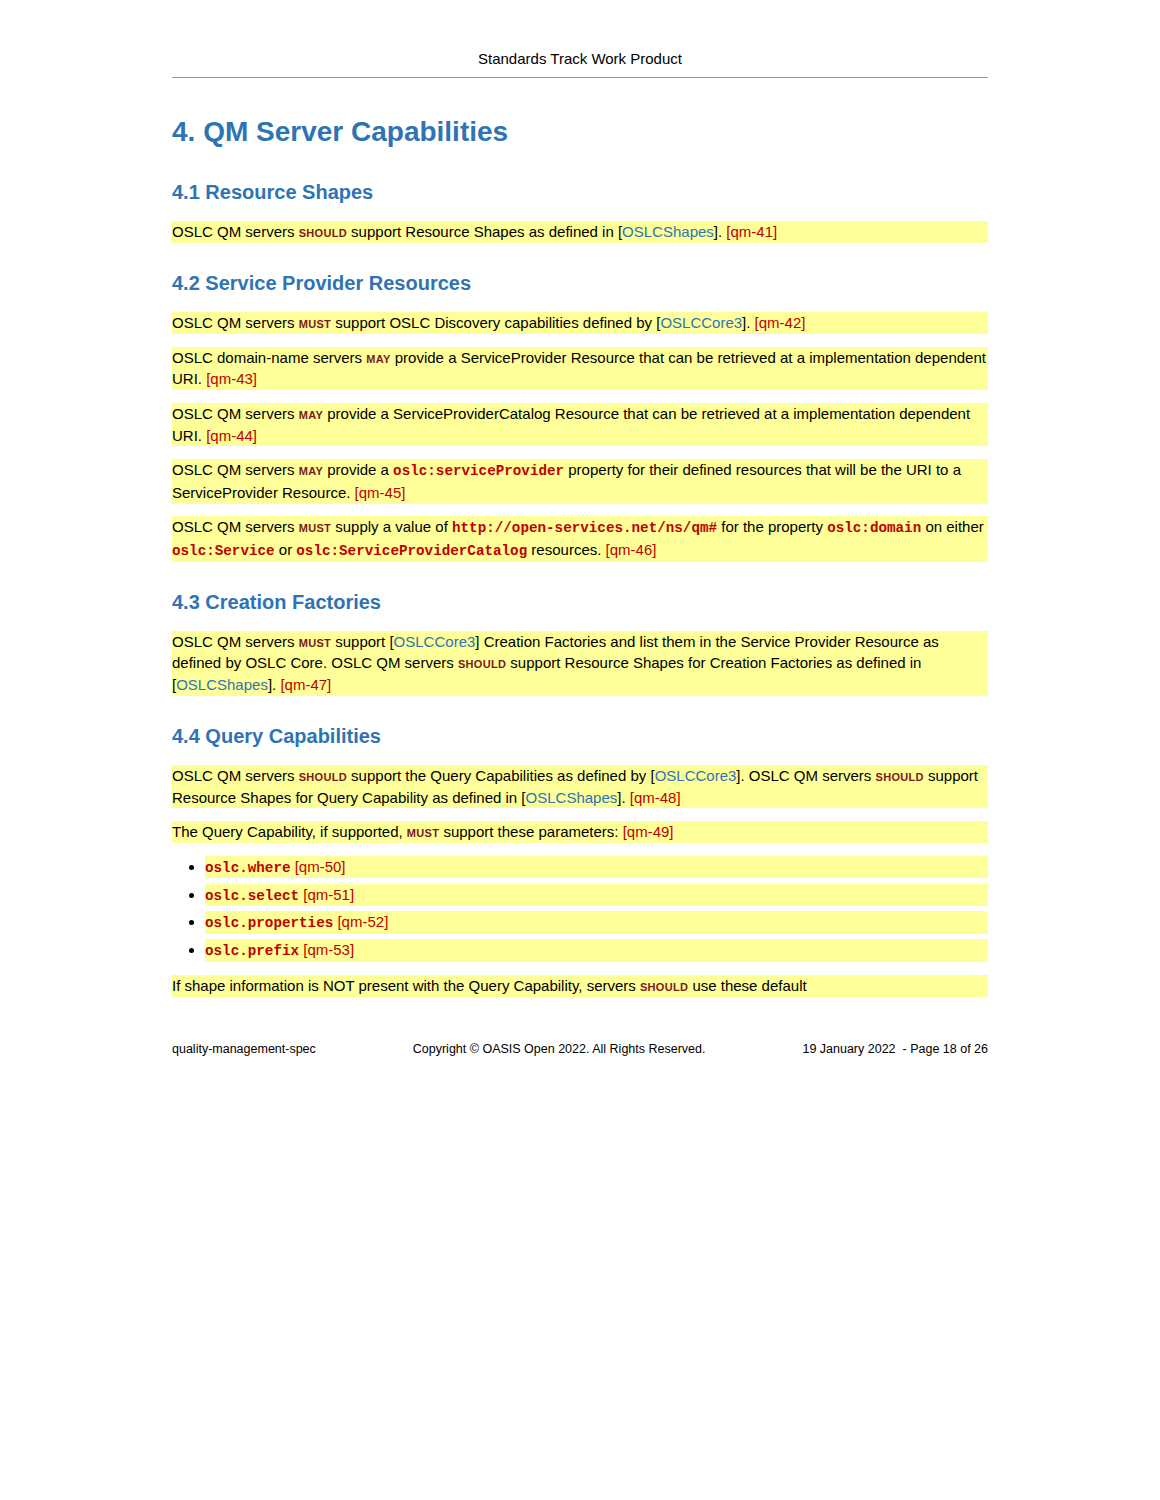Standards Track Work Product
4. QM Server Capabilities
4.1 Resource Shapes
OSLC QM servers should support Resource Shapes as defined in [OSLCShapes]. [qm-41]
4.2 Service Provider Resources
OSLC QM servers must support OSLC Discovery capabilities defined by [OSLCCore3]. [qm-42]
OSLC domain-name servers may provide a ServiceProvider Resource that can be retrieved at a implementation dependent URI. [qm-43]
OSLC QM servers may provide a ServiceProviderCatalog Resource that can be retrieved at a implementation dependent URI. [qm-44]
OSLC QM servers may provide a oslc:serviceProvider property for their defined resources that will be the URI to a ServiceProvider Resource. [qm-45]
OSLC QM servers must supply a value of http://open-services.net/ns/qm# for the property oslc:domain on either oslc:Service or oslc:ServiceProviderCatalog resources. [qm-46]
4.3 Creation Factories
OSLC QM servers must support [OSLCCore3] Creation Factories and list them in the Service Provider Resource as defined by OSLC Core. OSLC QM servers should support Resource Shapes for Creation Factories as defined in [OSLCShapes]. [qm-47]
4.4 Query Capabilities
OSLC QM servers should support the Query Capabilities as defined by [OSLCCore3]. OSLC QM servers should support Resource Shapes for Query Capability as defined in [OSLCShapes]. [qm-48]
The Query Capability, if supported, must support these parameters: [qm-49]
oslc.where [qm-50]
oslc.select [qm-51]
oslc.properties [qm-52]
oslc.prefix [qm-53]
If shape information is NOT present with the Query Capability, servers should use these default
quality-management-spec
Copyright © OASIS Open 2022. All Rights Reserved.
19 January 2022 - Page 18 of 26